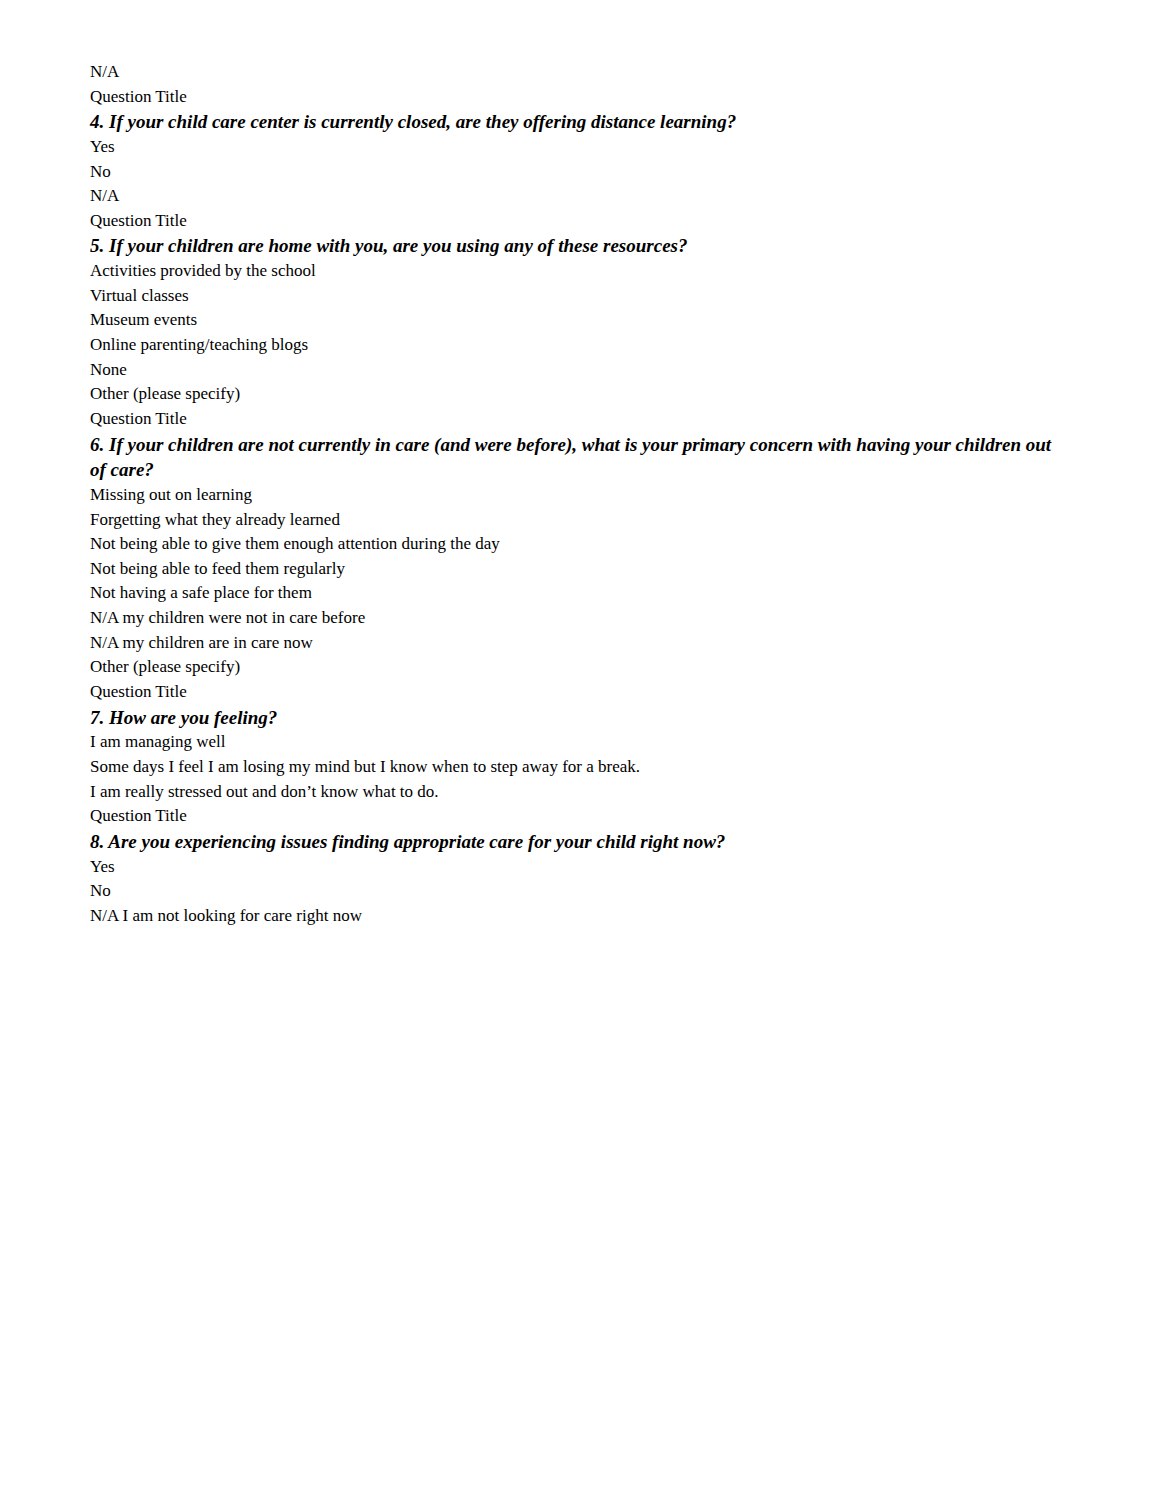N/A
Question Title
4. If your child care center is currently closed, are they offering distance learning?
Yes
No
N/A
Question Title
5. If your children are home with you, are you using any of these resources?
Activities provided by the school
Virtual classes
Museum events
Online parenting/teaching blogs
None
Other (please specify)
Question Title
6. If your children are not currently in care (and were before), what is your primary concern with having your children out of care?
Missing out on learning
Forgetting what they already learned
Not being able to give them enough attention during the day
Not being able to feed them regularly
Not having a safe place for them
N/A my children were not in care before
N/A my children are in care now
Other (please specify)
Question Title
7. How are you feeling?
I am managing well
Some days I feel I am losing my mind but I know when to step away for a break.
I am really stressed out and don’t know what to do.
Question Title
8. Are you experiencing issues finding appropriate care for your child right now?
Yes
No
N/A I am not looking for care right now